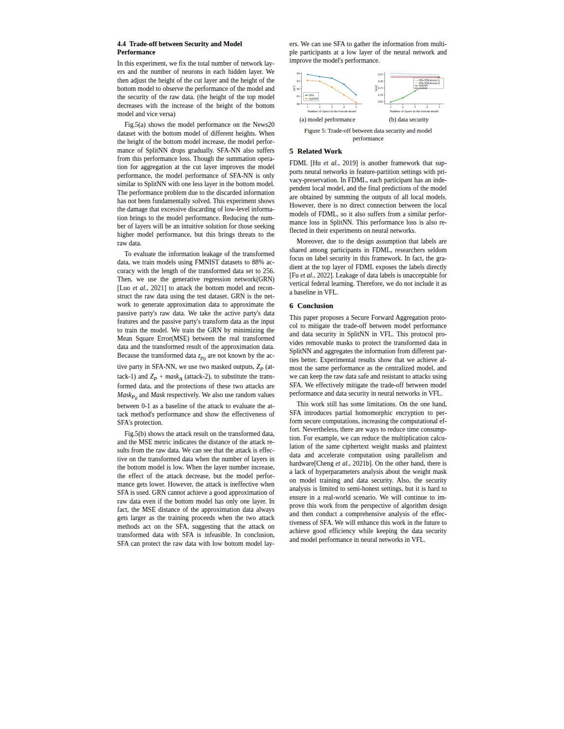4.4 Trade-off between Security and Model Performance
In this experiment, we fix the total number of network layers and the number of neurons in each hidden layer. We then adjust the height of the cut layer and the height of the bottom model to observe the performance of the model and the security of the raw data. (the height of the top model decreases with the increase of the height of the bottom model and vice versa)
Fig.5(a) shows the model performance on the News20 dataset with the bottom model of different heights. When the height of the bottom model increase, the model performance of SplitNN drops gradually. SFA-NN also suffers from this performance loss. Though the summation operation for aggregation at the cut layer improves the model performance, the model performance of SFA-NN is only similar to SplitNN with one less layer in the bottom model. The performance problem due to the discarded information has not been fundamentally solved. This experiment shows the damage that excessive discarding of low-level information brings to the model performance. Reducing the number of layers will be an intuitive solution for those seeking higher model performance, but this brings threats to the raw data.
To evaluate the information leakage of the transformed data, we train models using FMNIST datasets to 88% accuracy with the length of the transformed data set to 256. Then, we use the generative regression network(GRN) [Luo et al., 2021] to attack the bottom model and reconstruct the raw data using the test dataset. GRN is the network to generate approximation data to approximate the passive party's raw data. We take the active party's data features and the passive party's transform data as the input to train the model. We train the GRN by minimizing the Mean Square Error(MSE) between the real transformed data and the transformed result of the approximation data. Because the transformed data zp0 are not known by the active party in SFA-NN, we use two masked outputs, ZP (attack-1) and ZP + maskA (attack-2), to substitute the transformed data, and the protections of these two attacks are MaskP0 and Mask respectively. We also use random values between 0-1 as a baseline of the attack to evaluate the attack method's performance and show the effectiveness of SFA's protection.
Fig.5(b) shows the attack result on the transformed data, and the MSE metric indicates the distance of the attack results from the raw data. We can see that the attack is effective on the transformed data when the number of layers in the bottom model is low. When the layer number increase, the effect of the attack decrease, but the model performance gets lower. However, the attack is ineffective when SFA is used. GRN cannot achieve a good approximation of raw data even if the bottom model has only one layer. In fact, the MSE distance of the approximation data always gets larger as the training proceeds when the two attack methods act on the SFA, suggesting that the attack on transformed data with SFA is infeasible. In conclusion, SFA can protect the raw data with low bottom model layers. We can use SFA to gather the information from multiple participants at a low layer of the neural network and improve the model's performance.
84 83 82 81 80 1 2 3 4 5 Number of layers in the bottom model ACC SFA SplitNN
(a) model performance
0.25 0.20 0.15 0.10 0.05 1 2 3 4 5 Number of layers in the bottom model MSE SFA-NN(Attack-1) SFA-NN(Attack-2) SplitNN random
(b) data security
Figure 5: Trade-off between data security and model performance
5 Related Work
FDML [Hu et al., 2019] is another framework that supports neural networks in feature-partition settings with privacy-preservation. In FDML, each participant has an independent local model, and the final predictions of the model are obtained by summing the outputs of all local models. However, there is no direct connection between the local models of FDML, so it also suffers from a similar performance loss in SplitNN. This performance loss is also reflected in their experiments on neural networks.
Moreover, due to the design assumption that labels are shared among participants in FDML, researchers seldom focus on label security in this framework. In fact, the gradient at the top layer of FDML exposes the labels directly [Fu et al., 2022]. Leakage of data labels is unacceptable for vertical federal learning. Therefore, we do not include it as a baseline in VFL.
6 Conclusion
This paper proposes a Secure Forward Aggregation protocol to mitigate the trade-off between model performance and data security in SplitNN in VFL. This protocol provides removable masks to protect the transformed data in SplitNN and aggregates the information from different parties better. Experimental results show that we achieve almost the same performance as the centralized model, and we can keep the raw data safe and resistant to attacks using SFA. We effectively mitigate the trade-off between model performance and data security in neural networks in VFL.
This work still has some limitations. On the one hand, SFA introduces partial homomorphic encryption to perform secure computations, increasing the computational effort. Nevertheless, there are ways to reduce time consumption. For example, we can reduce the multiplication calculation of the same ciphertext weight masks and plaintext data and accelerate computation using parallelism and hardware[Cheng et al., 2021b]. On the other hand, there is a lack of hyperparameters analysis about the weight mask on model training and data security. Also, the security analysis is limited to semi-honest settings, but it is hard to ensure in a real-world scenario. We will continue to improve this work from the perspective of algorithm design and then conduct a comprehensive analysis of the effectiveness of SFA. We will enhance this work in the future to achieve good efficiency while keeping the data security and model performance in neural networks in VFL.